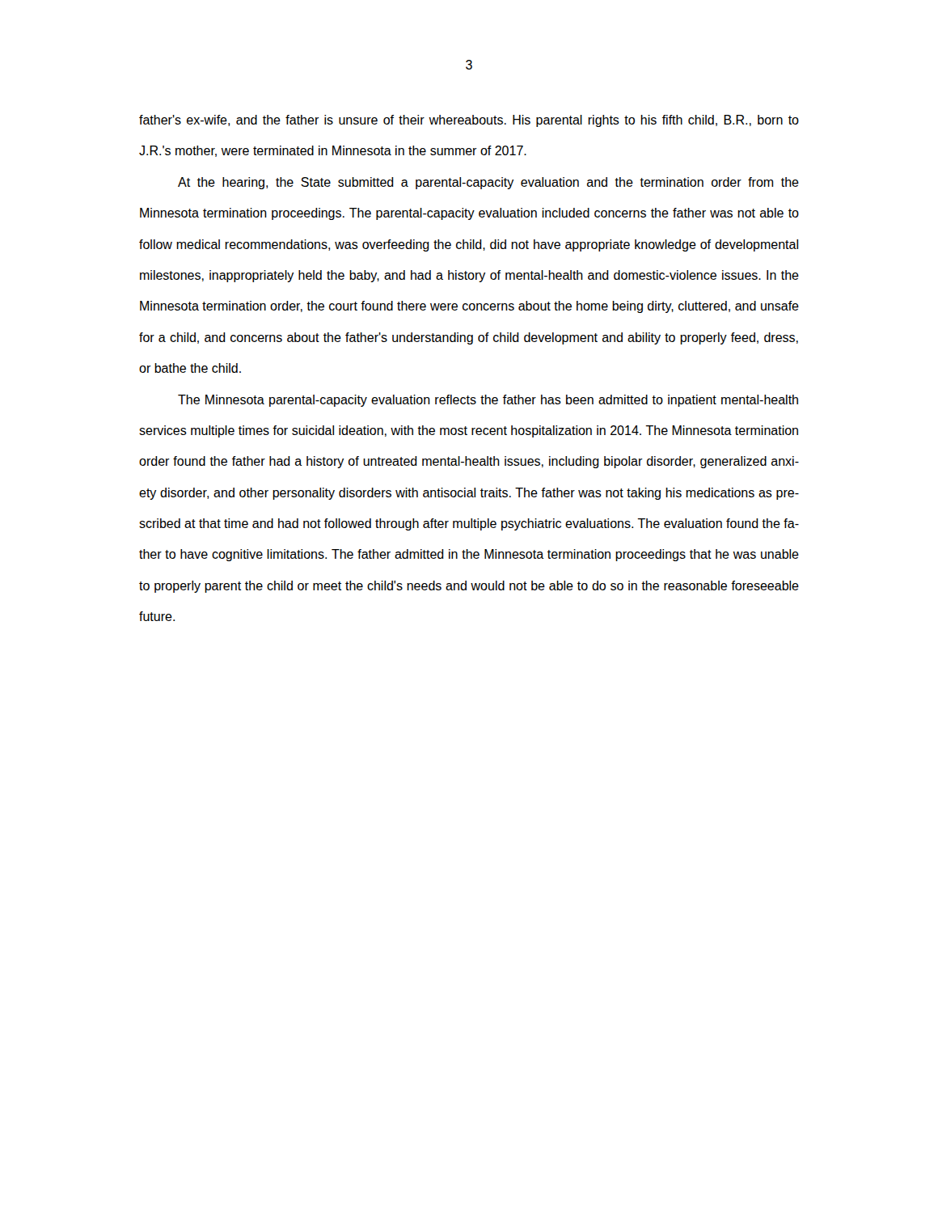3
father's ex-wife, and the father is unsure of their whereabouts. His parental rights to his fifth child, B.R., born to J.R.'s mother, were terminated in Minnesota in the summer of 2017.
At the hearing, the State submitted a parental-capacity evaluation and the termination order from the Minnesota termination proceedings. The parental-capacity evaluation included concerns the father was not able to follow medical recommendations, was overfeeding the child, did not have appropriate knowledge of developmental milestones, inappropriately held the baby, and had a history of mental-health and domestic-violence issues. In the Minnesota termination order, the court found there were concerns about the home being dirty, cluttered, and unsafe for a child, and concerns about the father's understanding of child development and ability to properly feed, dress, or bathe the child.
The Minnesota parental-capacity evaluation reflects the father has been admitted to inpatient mental-health services multiple times for suicidal ideation, with the most recent hospitalization in 2014. The Minnesota termination order found the father had a history of untreated mental-health issues, including bipolar disorder, generalized anxiety disorder, and other personality disorders with antisocial traits. The father was not taking his medications as prescribed at that time and had not followed through after multiple psychiatric evaluations. The evaluation found the father to have cognitive limitations. The father admitted in the Minnesota termination proceedings that he was unable to properly parent the child or meet the child's needs and would not be able to do so in the reasonable foreseeable future.